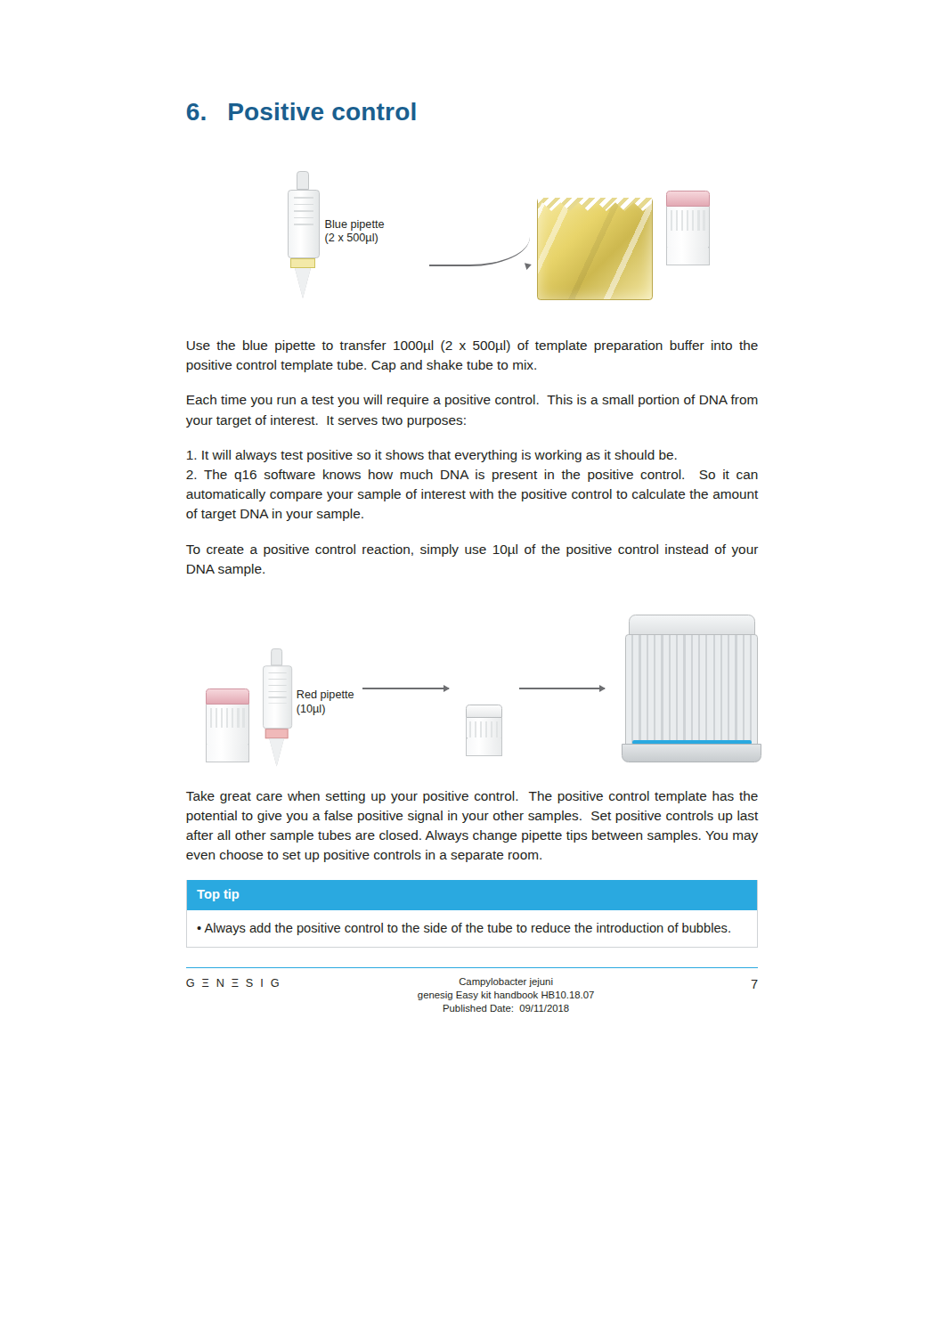6. Positive control
Blue pipette
(2 x 500µl)
Use the blue pipette to transfer 1000µl (2 x 500µl) of template preparation buffer into the positive control template tube. Cap and shake tube to mix.
Each time you run a test you will require a positive control. This is a small portion of DNA from your target of interest. It serves two purposes:
1. It will always test positive so it shows that everything is working as it should be.
2. The q16 software knows how much DNA is present in the positive control. So it can automatically compare your sample of interest with the positive control to calculate the amount of target DNA in your sample.
To create a positive control reaction, simply use 10µl of the positive control instead of your DNA sample.
Red pipette
(10µl)
Take great care when setting up your positive control. The positive control template has the potential to give you a false positive signal in your other samples. Set positive controls up last after all other sample tubes are closed. Always change pipette tips between samples. You may even choose to set up positive controls in a separate room.
Top tip
• Always add the positive control to the side of the tube to reduce the introduction of bubbles.
G Ξ N Ξ S I G
Campylobacter jejuni
genesig Easy kit handbook HB10.18.07
Published Date: 09/11/2018
7